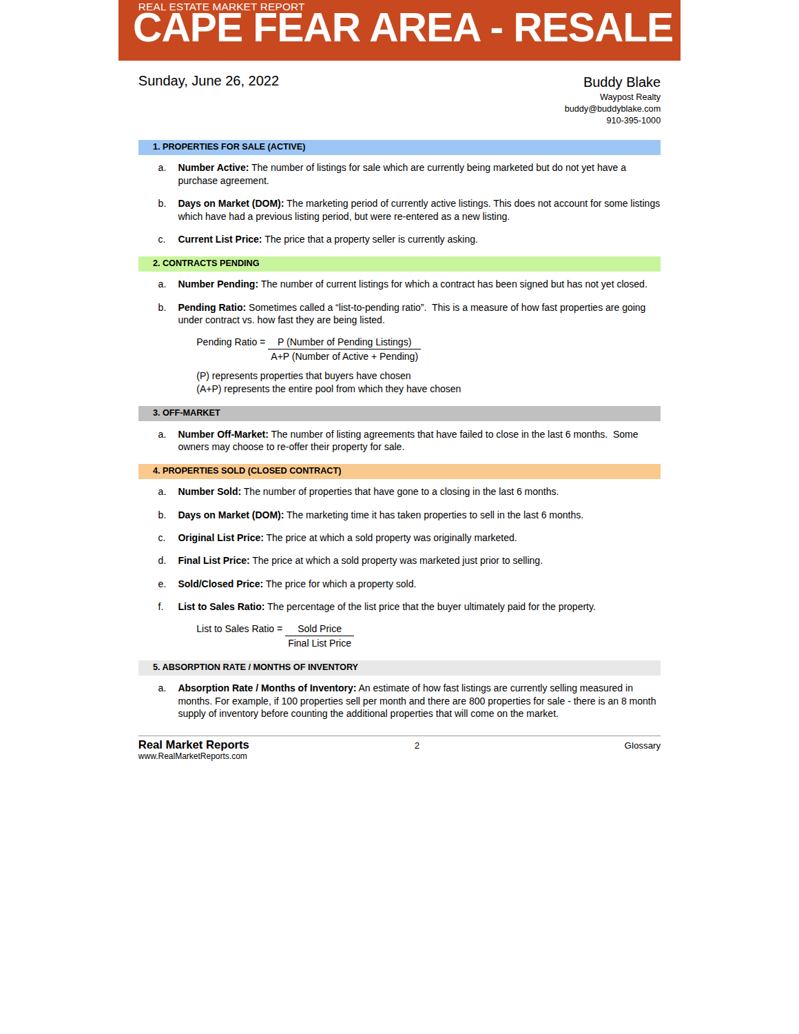REAL ESTATE MARKET REPORT
CAPE FEAR AREA - RESALE
Sunday, June 26, 2022
Buddy Blake
Waypost Realty
buddy@buddyblake.com
910-395-1000
1. PROPERTIES FOR SALE (ACTIVE)
Number Active: The number of listings for sale which are currently being marketed but do not yet have a purchase agreement.
Days on Market (DOM): The marketing period of currently active listings. This does not account for some listings which have had a previous listing period, but were re-entered as a new listing.
Current List Price: The price that a property seller is currently asking.
2. CONTRACTS PENDING
Number Pending: The number of current listings for which a contract has been signed but has not yet closed.
Pending Ratio: Sometimes called a “list-to-pending ratio”. This is a measure of how fast properties are going under contract vs. how fast they are being listed.
Pending Ratio = P (Number of Pending Listings) A+P (Number of Active + Pending)
(P) represents properties that buyers have chosen
(A+P) represents the entire pool from which they have chosen
3. OFF-MARKET
Number Off-Market: The number of listing agreements that have failed to close in the last 6 months. Some owners may choose to re-offer their property for sale.
4. PROPERTIES SOLD (CLOSED CONTRACT)
Number Sold: The number of properties that have gone to a closing in the last 6 months.
Days on Market (DOM): The marketing time it has taken properties to sell in the last 6 months.
Original List Price: The price at which a sold property was originally marketed.
Final List Price: The price at which a sold property was marketed just prior to selling.
Sold/Closed Price: The price for which a property sold.
List to Sales Ratio: The percentage of the list price that the buyer ultimately paid for the property.
List to Sales Ratio = Sold Price Final List Price
5. ABSORPTION RATE / MONTHS OF INVENTORY
Absorption Rate / Months of Inventory: An estimate of how fast listings are currently selling measured in months. For example, if 100 properties sell per month and there are 800 properties for sale - there is an 8 month supply of inventory before counting the additional properties that will come on the market.
Real Market Reports
www.RealMarketReports.com
2
Glossary